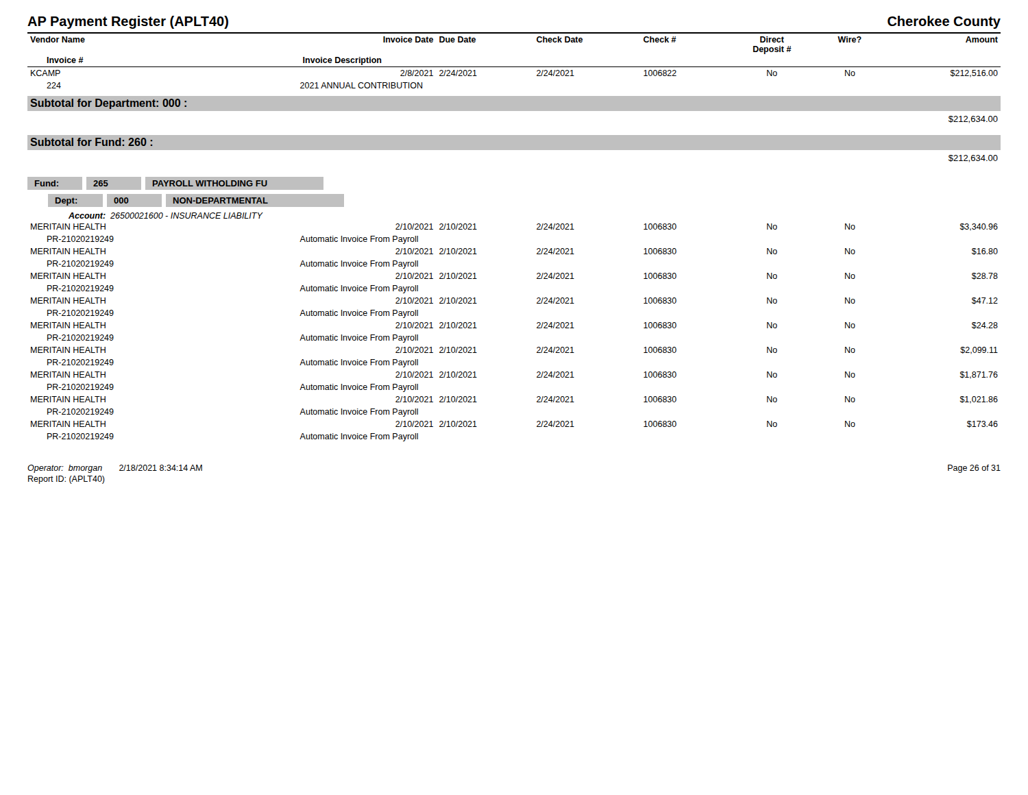AP Payment Register (APLT40) Cherokee County
| Vendor Name | Invoice Date | Due Date | Check Date | Check # | Direct Deposit # | Wire? | Amount |
| --- | --- | --- | --- | --- | --- | --- | --- |
| Invoice # | Invoice Description | | | |
| KCAMP | 2/8/2021 | 2/24/2021 | 2/24/2021 | 1006822 | No | No | $212,516.00 |
| 224 | 2021 ANNUAL CONTRIBUTION | | | |
Subtotal for Department: 000 :
$212,634.00
Subtotal for Fund: 260 :
$212,634.00
Fund: 265 PAYROLL WITHOLDING FU
Dept: 000 NON-DEPARTMENTAL
Account: 26500021600 - INSURANCE LIABILITY
| MERITAIN HEALTH | 2/10/2021 | 2/10/2021 | 2/24/2021 | 1006830 | No | No | $3,340.96 |
| PR-21020219249 | Automatic Invoice From Payroll | | | |
| MERITAIN HEALTH | 2/10/2021 | 2/10/2021 | 2/24/2021 | 1006830 | No | No | $16.80 |
| PR-21020219249 | Automatic Invoice From Payroll | | | |
| MERITAIN HEALTH | 2/10/2021 | 2/10/2021 | 2/24/2021 | 1006830 | No | No | $28.78 |
| PR-21020219249 | Automatic Invoice From Payroll | | | |
| MERITAIN HEALTH | 2/10/2021 | 2/10/2021 | 2/24/2021 | 1006830 | No | No | $47.12 |
| PR-21020219249 | Automatic Invoice From Payroll | | | |
| MERITAIN HEALTH | 2/10/2021 | 2/10/2021 | 2/24/2021 | 1006830 | No | No | $24.28 |
| PR-21020219249 | Automatic Invoice From Payroll | | | |
| MERITAIN HEALTH | 2/10/2021 | 2/10/2021 | 2/24/2021 | 1006830 | No | No | $2,099.11 |
| PR-21020219249 | Automatic Invoice From Payroll | | | |
| MERITAIN HEALTH | 2/10/2021 | 2/10/2021 | 2/24/2021 | 1006830 | No | No | $1,871.76 |
| PR-21020219249 | Automatic Invoice From Payroll | | | |
| MERITAIN HEALTH | 2/10/2021 | 2/10/2021 | 2/24/2021 | 1006830 | No | No | $1,021.86 |
| PR-21020219249 | Automatic Invoice From Payroll | | | |
| MERITAIN HEALTH | 2/10/2021 | 2/10/2021 | 2/24/2021 | 1006830 | No | No | $173.46 |
| PR-21020219249 | Automatic Invoice From Payroll | | | |
Operator: bmorgan 2/18/2021 8:34:14 AM
Report ID: (APLT40)
Page 26 of 31